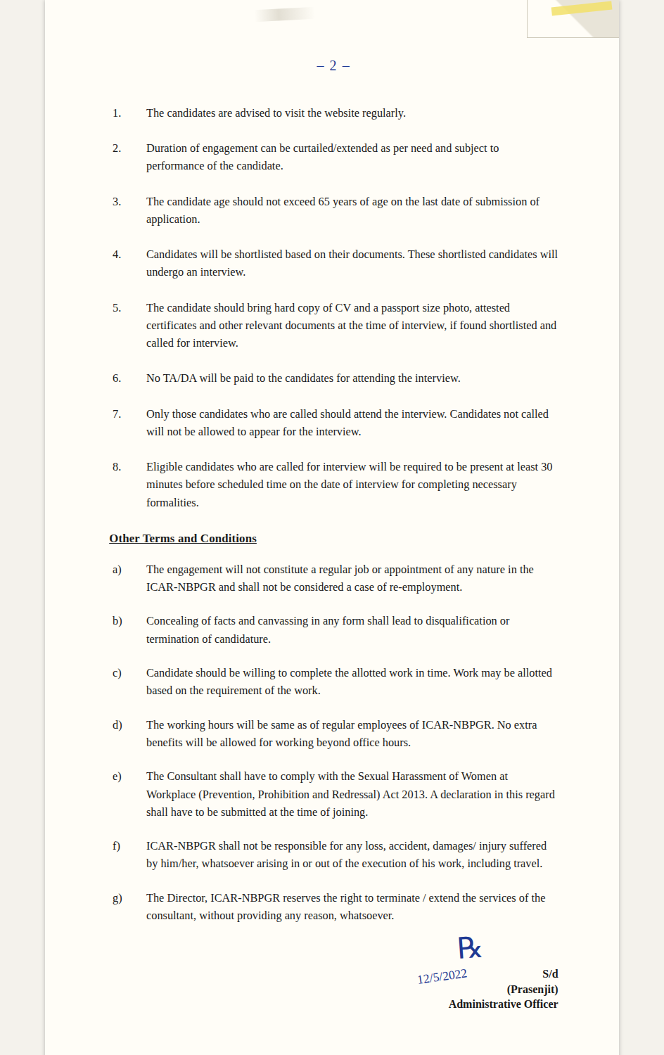– 2 –
The candidates are advised to visit the website regularly.
Duration of engagement can be curtailed/extended as per need and subject to performance of the candidate.
The candidate age should not exceed 65 years of age on the last date of submission of application.
Candidates will be shortlisted based on their documents. These shortlisted candidates will undergo an interview.
The candidate should bring hard copy of CV and a passport size photo, attested certificates and other relevant documents at the time of interview, if found shortlisted and called for interview.
No TA/DA will be paid to the candidates for attending the interview.
Only those candidates who are called should attend the interview. Candidates not called will not be allowed to appear for the interview.
Eligible candidates who are called for interview will be required to be present at least 30 minutes before scheduled time on the date of interview for completing necessary formalities.
Other Terms and Conditions
The engagement will not constitute a regular job or appointment of any nature in the ICAR-NBPGR and shall not be considered a case of re-employment.
Concealing of facts and canvassing in any form shall lead to disqualification or termination of candidature.
Candidate should be willing to complete the allotted work in time. Work may be allotted based on the requirement of the work.
The working hours will be same as of regular employees of ICAR-NBPGR. No extra benefits will be allowed for working beyond office hours.
The Consultant shall have to comply with the Sexual Harassment of Women at Workplace (Prevention, Prohibition and Redressal) Act 2013. A declaration in this regard shall have to be submitted at the time of joining.
ICAR-NBPGR shall not be responsible for any loss, accident, damages/ injury suffered by him/her, whatsoever arising in or out of the execution of his work, including travel.
The Director, ICAR-NBPGR reserves the right to terminate / extend the services of the consultant, without providing any reason, whatsoever.
℞ 12/5/2022
S/d
(Prasenjit)
Administrative Officer